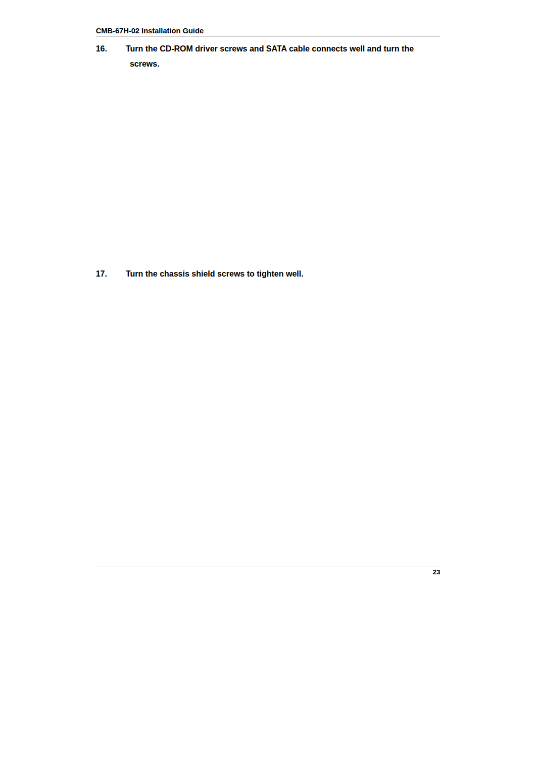CMB-67H-02 Installation Guide
16. Turn the CD-ROM driver screws and SATA cable connects well and turn the screws.
17. Turn the chassis shield screws to tighten well.
23